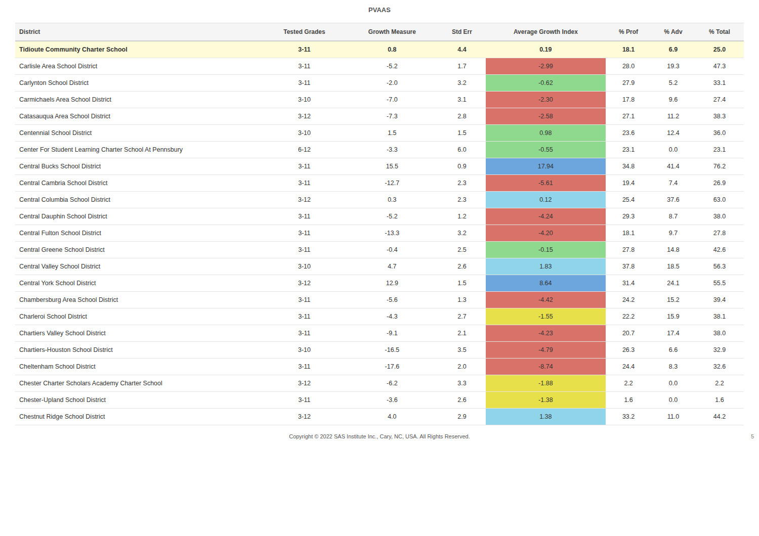PVAAS
| District | Tested Grades | Growth Measure | Std Err | Average Growth Index | % Prof | % Adv | % Total |
| --- | --- | --- | --- | --- | --- | --- | --- |
| Tidioute Community Charter School | 3-11 | 0.8 | 4.4 | 0.19 | 18.1 | 6.9 | 25.0 |
| Carlisle Area School District | 3-11 | -5.2 | 1.7 | -2.99 | 28.0 | 19.3 | 47.3 |
| Carlynton School District | 3-11 | -2.0 | 3.2 | -0.62 | 27.9 | 5.2 | 33.1 |
| Carmichaels Area School District | 3-10 | -7.0 | 3.1 | -2.30 | 17.8 | 9.6 | 27.4 |
| Catasauqua Area School District | 3-12 | -7.3 | 2.8 | -2.58 | 27.1 | 11.2 | 38.3 |
| Centennial School District | 3-10 | 1.5 | 1.5 | 0.98 | 23.6 | 12.4 | 36.0 |
| Center For Student Learning Charter School At Pennsbury | 6-12 | -3.3 | 6.0 | -0.55 | 23.1 | 0.0 | 23.1 |
| Central Bucks School District | 3-11 | 15.5 | 0.9 | 17.94 | 34.8 | 41.4 | 76.2 |
| Central Cambria School District | 3-11 | -12.7 | 2.3 | -5.61 | 19.4 | 7.4 | 26.9 |
| Central Columbia School District | 3-12 | 0.3 | 2.3 | 0.12 | 25.4 | 37.6 | 63.0 |
| Central Dauphin School District | 3-11 | -5.2 | 1.2 | -4.24 | 29.3 | 8.7 | 38.0 |
| Central Fulton School District | 3-11 | -13.3 | 3.2 | -4.20 | 18.1 | 9.7 | 27.8 |
| Central Greene School District | 3-11 | -0.4 | 2.5 | -0.15 | 27.8 | 14.8 | 42.6 |
| Central Valley School District | 3-10 | 4.7 | 2.6 | 1.83 | 37.8 | 18.5 | 56.3 |
| Central York School District | 3-12 | 12.9 | 1.5 | 8.64 | 31.4 | 24.1 | 55.5 |
| Chambersburg Area School District | 3-11 | -5.6 | 1.3 | -4.42 | 24.2 | 15.2 | 39.4 |
| Charleroi School District | 3-11 | -4.3 | 2.7 | -1.55 | 22.2 | 15.9 | 38.1 |
| Chartiers Valley School District | 3-11 | -9.1 | 2.1 | -4.23 | 20.7 | 17.4 | 38.0 |
| Chartiers-Houston School District | 3-10 | -16.5 | 3.5 | -4.79 | 26.3 | 6.6 | 32.9 |
| Cheltenham School District | 3-11 | -17.6 | 2.0 | -8.74 | 24.4 | 8.3 | 32.6 |
| Chester Charter Scholars Academy Charter School | 3-12 | -6.2 | 3.3 | -1.88 | 2.2 | 0.0 | 2.2 |
| Chester-Upland School District | 3-11 | -3.6 | 2.6 | -1.38 | 1.6 | 0.0 | 1.6 |
| Chestnut Ridge School District | 3-12 | 4.0 | 2.9 | 1.38 | 33.2 | 11.0 | 44.2 |
Copyright © 2022 SAS Institute Inc., Cary, NC, USA. All Rights Reserved. 5